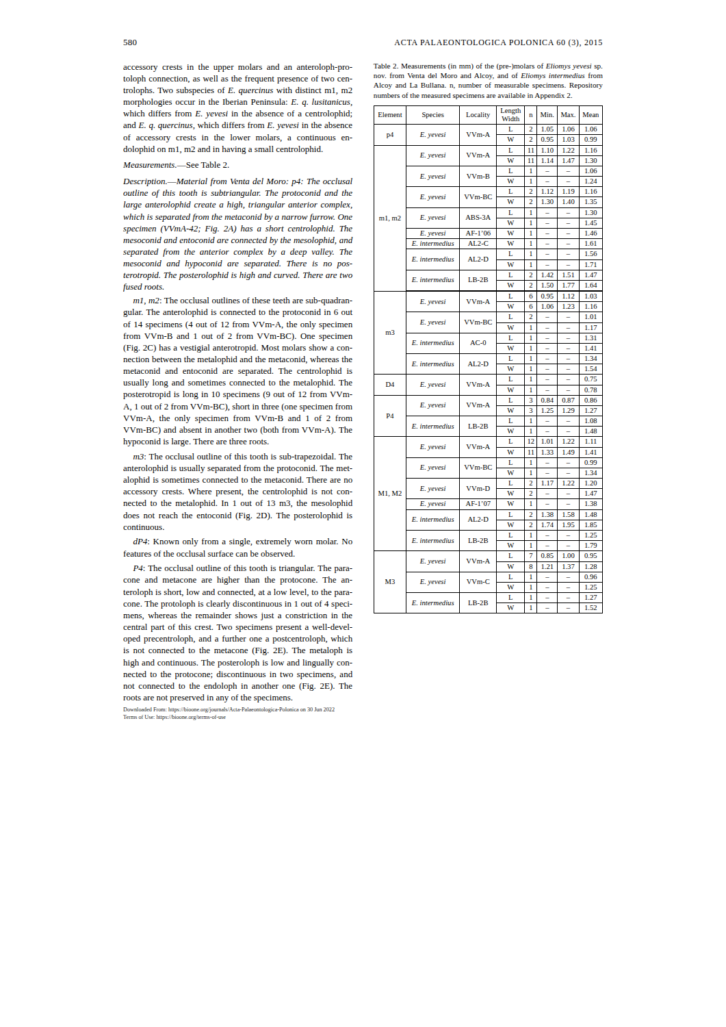580
ACTA PALAEONTOLOGICA POLONICA 60 (3), 2015
accessory crests in the upper molars and an anteroloph-protoloph connection, as well as the frequent presence of two centrolophs. Two subspecies of E. quercinus with distinct m1, m2 morphologies occur in the Iberian Peninsula: E. q. lusitanicus, which differs from E. yevesi in the absence of a centrolophid; and E. q. quercinus, which differs from E. yevesi in the absence of accessory crests in the lower molars, a continuous endolophid on m1, m2 and in having a small centrolophid.
Measurements.—See Table 2.
Description.—Material from Venta del Moro: p4: The occlusal outline of this tooth is subtriangular. The protoconid and the large anterolophid create a high, triangular anterior complex, which is separated from the metaconid by a narrow furrow. One specimen (VVmA-42; Fig. 2A) has a short centrolophid. The mesoconid and entoconid are connected by the mesolophid, and separated from the anterior complex by a deep valley. The mesoconid and hypoconid are separated. There is no posterotropid. The posterolophid is high and curved. There are two fused roots.
m1, m2: The occlusal outlines of these teeth are sub-quadrangular. The anterolophid is connected to the protoconid in 6 out of 14 specimens (4 out of 12 from VVm-A, the only specimen from VVm-B and 1 out of 2 from VVm-BC). One specimen (Fig. 2C) has a vestigial anterotropid. Most molars show a connection between the metalophid and the metaconid, whereas the metaconid and entoconid are separated. The centrolophid is usually long and sometimes connected to the metalophid. The posterotropid is long in 10 specimens (9 out of 12 from VVm-A, 1 out of 2 from VVm-BC), short in three (one specimen from VVm-A, the only specimen from VVm-B and 1 of 2 from VVm-BC) and absent in another two (both from VVm-A). The hypoconid is large. There are three roots.
m3: The occlusal outline of this tooth is sub-trapezoidal. The anterolophid is usually separated from the protoconid. The metalophid is sometimes connected to the metaconid. There are no accessory crests. Where present, the centrolophid is not connected to the metalophid. In 1 out of 13 m3, the mesolophid does not reach the entoconid (Fig. 2D). The posterolophid is continuous.
dP4: Known only from a single, extremely worn molar. No features of the occlusal surface can be observed.
P4: The occlusal outline of this tooth is triangular. The paracone and metacone are higher than the protocone. The anteroloph is short, low and connected, at a low level, to the paracone. The protoloph is clearly discontinuous in 1 out of 4 specimens, whereas the remainder shows just a constriction in the central part of this crest. Two specimens present a well-developed precentroloph, and a further one a postcentroloph, which is not connected to the metacone (Fig. 2E). The metaloph is high and continuous. The posteroloph is low and lingually connected to the protocone; discontinuous in two specimens, and not connected to the endoloph in another one (Fig. 2E). The roots are not preserved in any of the specimens.
Table 2. Measurements (in mm) of the (pre-)molars of Eliomys yevesi sp. nov. from Venta del Moro and Alcoy, and of Eliomys intermedius from Alcoy and La Bullana. n, number of measurable specimens. Repository numbers of the measured specimens are available in Appendix 2.
| Element | Species | Locality | Length Width | n | Min. | Max. | Mean |
| --- | --- | --- | --- | --- | --- | --- | --- |
| p4 | E. yevesi | VVm-A | L | 2 | 1.05 | 1.06 | 1.06 |
| W | 2 | 0.95 | 1.03 | 0.99 |
| m1, m2 | E. yevesi | VVm-A | L | 11 | 1.10 | 1.22 | 1.16 |
| W | 11 | 1.14 | 1.47 | 1.30 |
| E. yevesi | VVm-B | L | 1 | – | – | 1.06 |
| W | 1 | – | – | 1.24 |
| E. yevesi | VVm-BC | L | 2 | 1.12 | 1.19 | 1.16 |
| W | 2 | 1.30 | 1.40 | 1.35 |
| E. yevesi | ABS-3A | L | 1 | – | – | 1.30 |
| W | 1 | – | – | 1.45 |
| E. yevesi | AF-1’06 | W | 1 | – | – | 1.46 |
| E. intermedius | AL2-C | W | 1 | – | – | 1.61 |
| E. intermedius | AL2-D | L | 1 | – | – | 1.56 |
| W | 1 | – | – | 1.71 |
| E. intermedius | LB-2B | L | 2 | 1.42 | 1.51 | 1.47 |
| W | 2 | 1.50 | 1.77 | 1.64 |
| m3 | E. yevesi | VVm-A | L | 6 | 0.95 | 1.12 | 1.03 |
| W | 6 | 1.06 | 1.23 | 1.16 |
| E. yevesi | VVm-BC | L | 2 | – | – | 1.01 |
| W | 1 | – | – | 1.17 |
| E. intermedius | AC-0 | L | 1 | – | – | 1.31 |
| W | 1 | – | – | 1.41 |
| E. intermedius | AL2-D | L | 1 | – | – | 1.34 |
| W | 1 | – | – | 1.54 |
| D4 | E. yevesi | VVm-A | L | 1 | – | – | 0.75 |
| W | 1 | – | – | 0.78 |
| P4 | E. yevesi | VVm-A | L | 3 | 0.84 | 0.87 | 0.86 |
| W | 3 | 1.25 | 1.29 | 1.27 |
| E. intermedius | LB-2B | L | 1 | – | – | 1.08 |
| W | 1 | – | – | 1.48 |
| M1, M2 | E. yevesi | VVm-A | L | 12 | 1.01 | 1.22 | 1.11 |
| W | 11 | 1.33 | 1.49 | 1.41 |
| E. yevesi | VVm-BC | L | 1 | – | – | 0.99 |
| W | 1 | – | – | 1.34 |
| E. yevesi | VVm-D | L | 2 | 1.17 | 1.22 | 1.20 |
| W | 2 | – | – | 1.47 |
| E. yevesi | AF-1’07 | W | 1 | – | – | 1.38 |
| E. intermedius | AL2-D | L | 2 | 1.38 | 1.58 | 1.48 |
| W | 2 | 1.74 | 1.95 | 1.85 |
| E. intermedius | LB-2B | L | 1 | – | – | 1.25 |
| W | 1 | – | – | 1.79 |
| M3 | E. yevesi | VVm-A | L | 7 | 0.85 | 1.00 | 0.95 |
| W | 8 | 1.21 | 1.37 | 1.28 |
| E. yevesi | VVm-C | L | 1 | – | – | 0.96 |
| W | 1 | – | – | 1.25 |
| E. intermedius | LB-2B | L | 1 | – | – | 1.27 |
| W | 1 | – | – | 1.52 |
Downloaded From: https://bioone.org/journals/Acta-Palaeontologica-Polonica on 30 Jun 2022
Terms of Use: https://bioone.org/terms-of-use